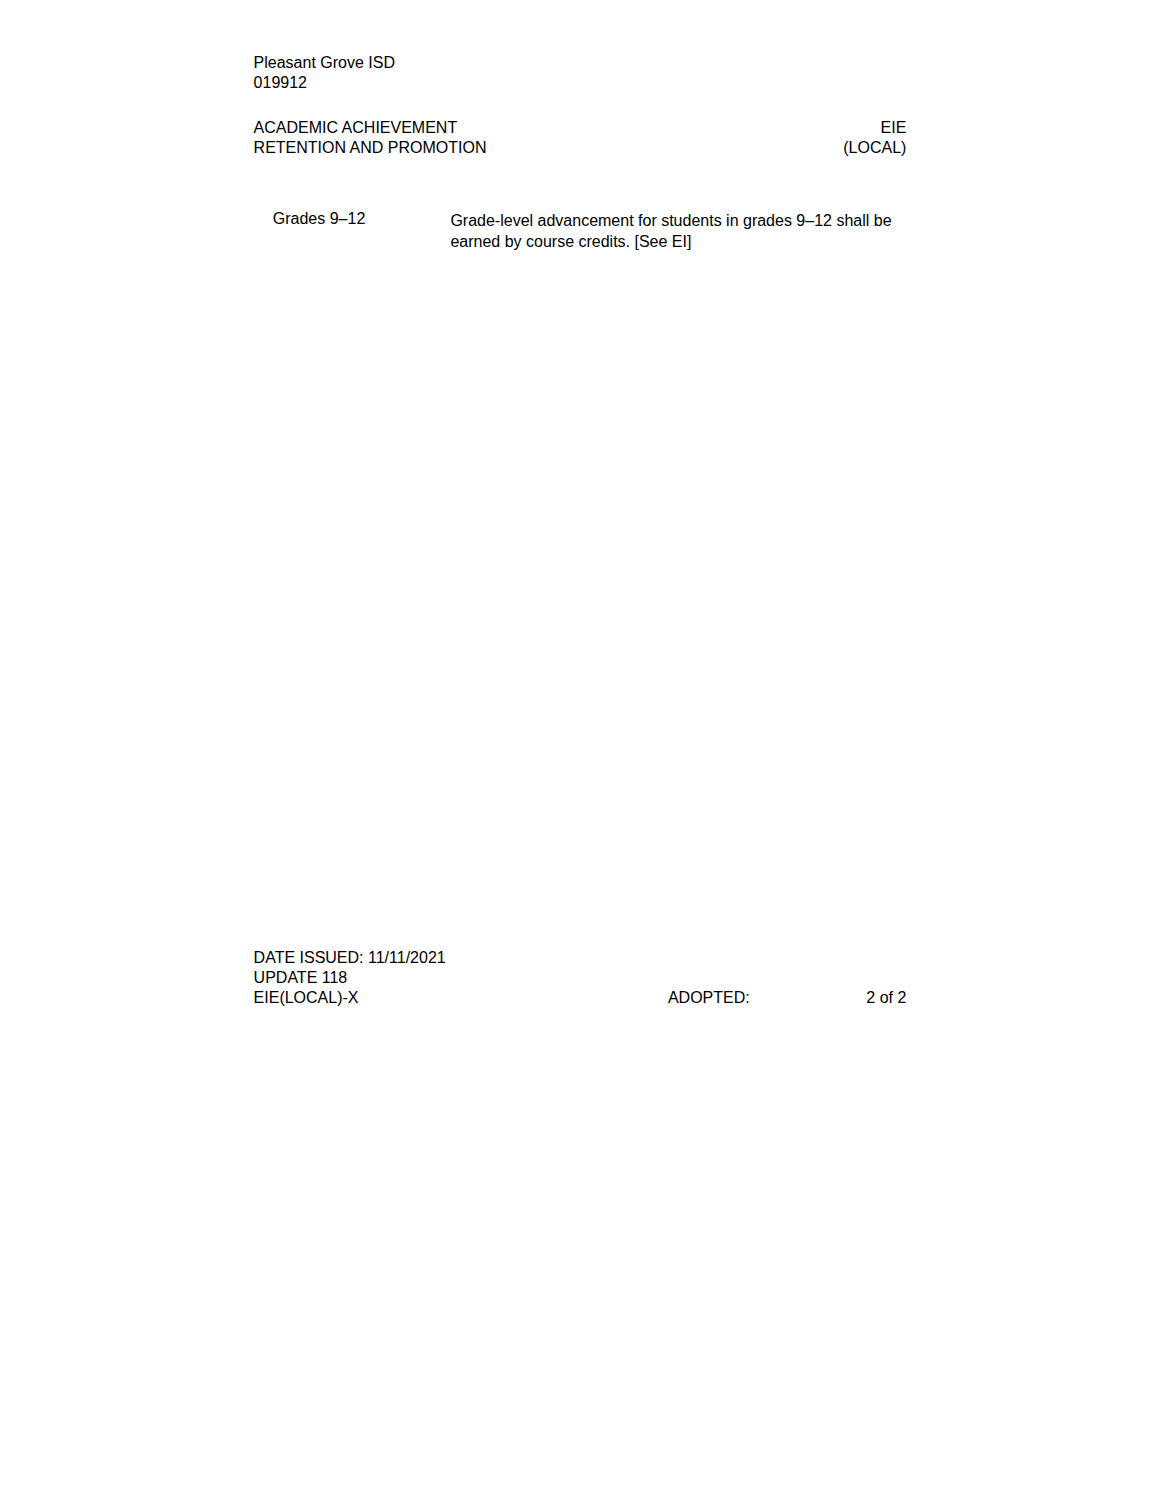Pleasant Grove ISD
019912
ACADEMIC ACHIEVEMENT
RETENTION AND PROMOTION
EIE
(LOCAL)
Grades 9–12
Grade-level advancement for students in grades 9–12 shall be earned by course credits. [See EI]
DATE ISSUED: 11/11/2021 UPDATE 118 EIE(LOCAL)-X
ADOPTED:
2 of 2